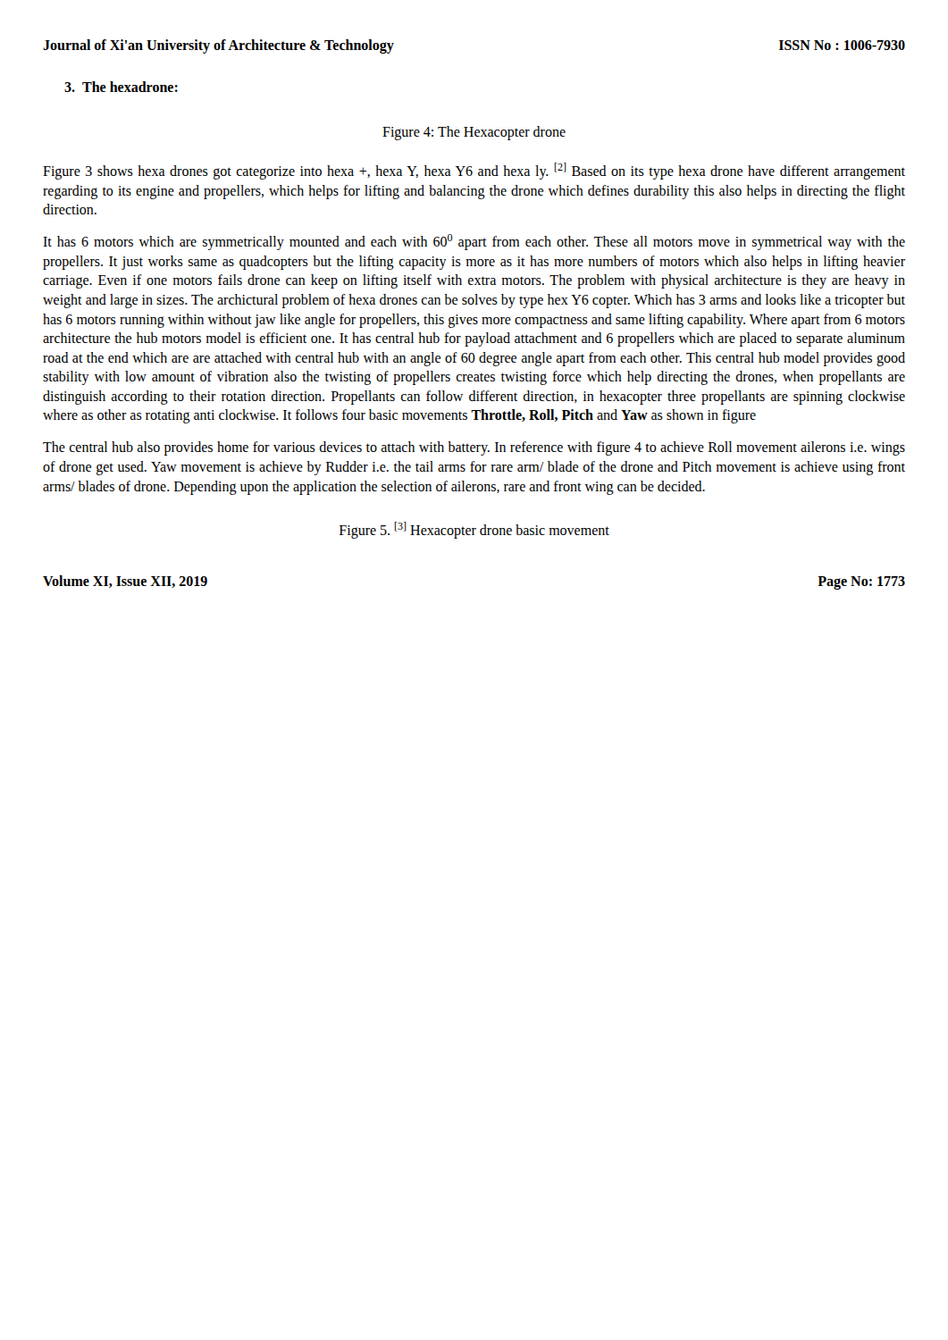Journal of Xi'an University of Architecture & Technology ISSN No : 1006-7930
3. The hexadrone:
Figure 4: The Hexacopter drone
Figure 3 shows hexa drones got categorize into hexa +, hexa Y, hexa Y6 and hexa ly. [2] Based on its type hexa drone have different arrangement regarding to its engine and propellers, which helps for lifting and balancing the drone which defines durability this also helps in directing the flight direction.
It has 6 motors which are symmetrically mounted and each with 600 apart from each other. These all motors move in symmetrical way with the propellers. It just works same as quadcopters but the lifting capacity is more as it has more numbers of motors which also helps in lifting heavier carriage. Even if one motors fails drone can keep on lifting itself with extra motors. The problem with physical architecture is they are heavy in weight and large in sizes. The archictural problem of hexa drones can be solves by type hex Y6 copter. Which has 3 arms and looks like a tricopter but has 6 motors running within without jaw like angle for propellers, this gives more compactness and same lifting capability. Where apart from 6 motors architecture the hub motors model is efficient one. It has central hub for payload attachment and 6 propellers which are placed to separate aluminum road at the end which are are attached with central hub with an angle of 60 degree angle apart from each other. This central hub model provides good stability with low amount of vibration also the twisting of propellers creates twisting force which help directing the drones, when propellants are distinguish according to their rotation direction. Propellants can follow different direction, in hexacopter three propellants are spinning clockwise where as other as rotating anti clockwise. It follows four basic movements Throttle, Roll, Pitch and Yaw as shown in figure
The central hub also provides home for various devices to attach with battery. In reference with figure 4 to achieve Roll movement ailerons i.e. wings of drone get used. Yaw movement is achieve by Rudder i.e. the tail arms for rare arm/ blade of the drone and Pitch movement is achieve using front arms/ blades of drone. Depending upon the application the selection of ailerons, rare and front wing can be decided.
Figure 5. [3] Hexacopter drone basic movement
Volume XI, Issue XII, 2019 Page No: 1773